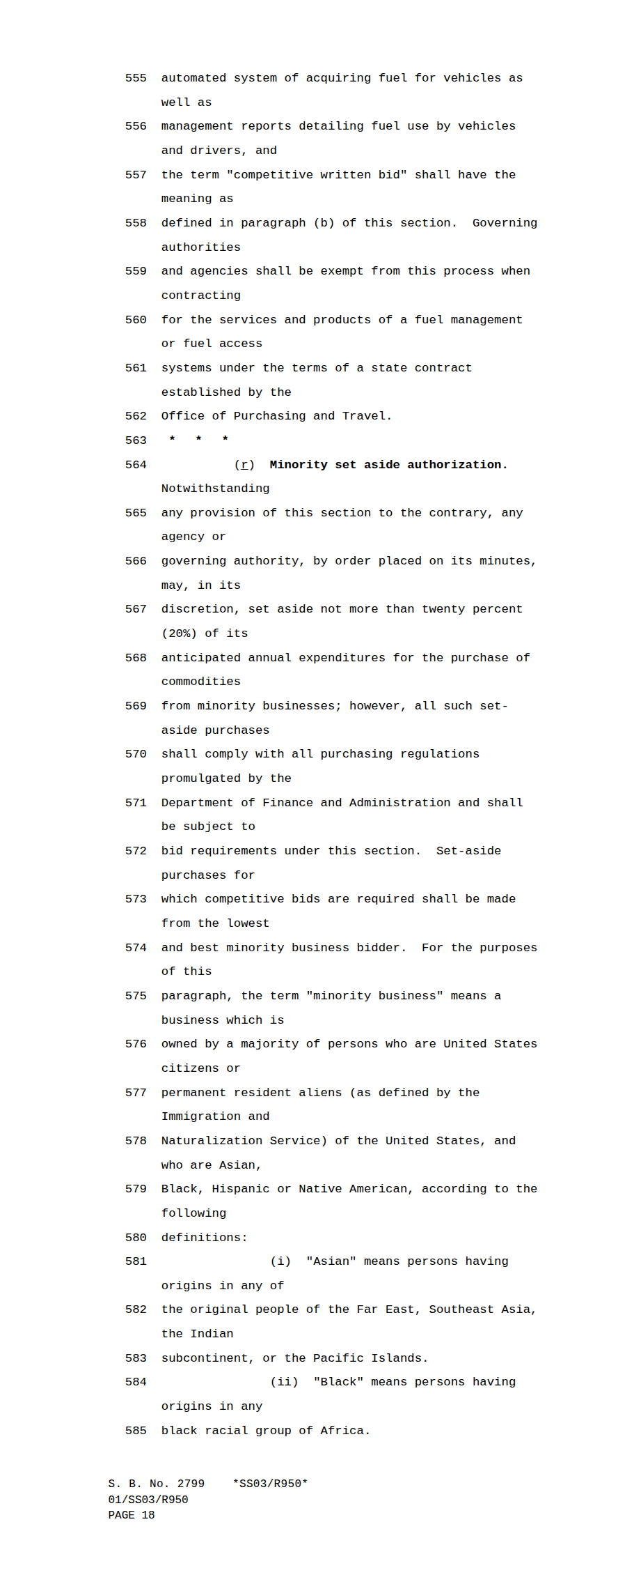555 automated system of acquiring fuel for vehicles as well as
556 management reports detailing fuel use by vehicles and drivers, and
557 the term "competitive written bid" shall have the meaning as
558 defined in paragraph (b) of this section. Governing authorities
559 and agencies shall be exempt from this process when contracting
560 for the services and products of a fuel management or fuel access
561 systems under the terms of a state contract established by the
562 Office of Purchasing and Travel.
563 * * *
564 (r) Minority set aside authorization. Notwithstanding
565 any provision of this section to the contrary, any agency or
566 governing authority, by order placed on its minutes, may, in its
567 discretion, set aside not more than twenty percent (20%) of its
568 anticipated annual expenditures for the purchase of commodities
569 from minority businesses; however, all such set-aside purchases
570 shall comply with all purchasing regulations promulgated by the
571 Department of Finance and Administration and shall be subject to
572 bid requirements under this section. Set-aside purchases for
573 which competitive bids are required shall be made from the lowest
574 and best minority business bidder. For the purposes of this
575 paragraph, the term "minority business" means a business which is
576 owned by a majority of persons who are United States citizens or
577 permanent resident aliens (as defined by the Immigration and
578 Naturalization Service) of the United States, and who are Asian,
579 Black, Hispanic or Native American, according to the following
580 definitions:
581 (i) "Asian" means persons having origins in any of
582 the original people of the Far East, Southeast Asia, the Indian
583 subcontinent, or the Pacific Islands.
584 (ii) "Black" means persons having origins in any
585 black racial group of Africa.
S. B. No. 2799 *SS03/R950*
01/SS03/R950
PAGE 18